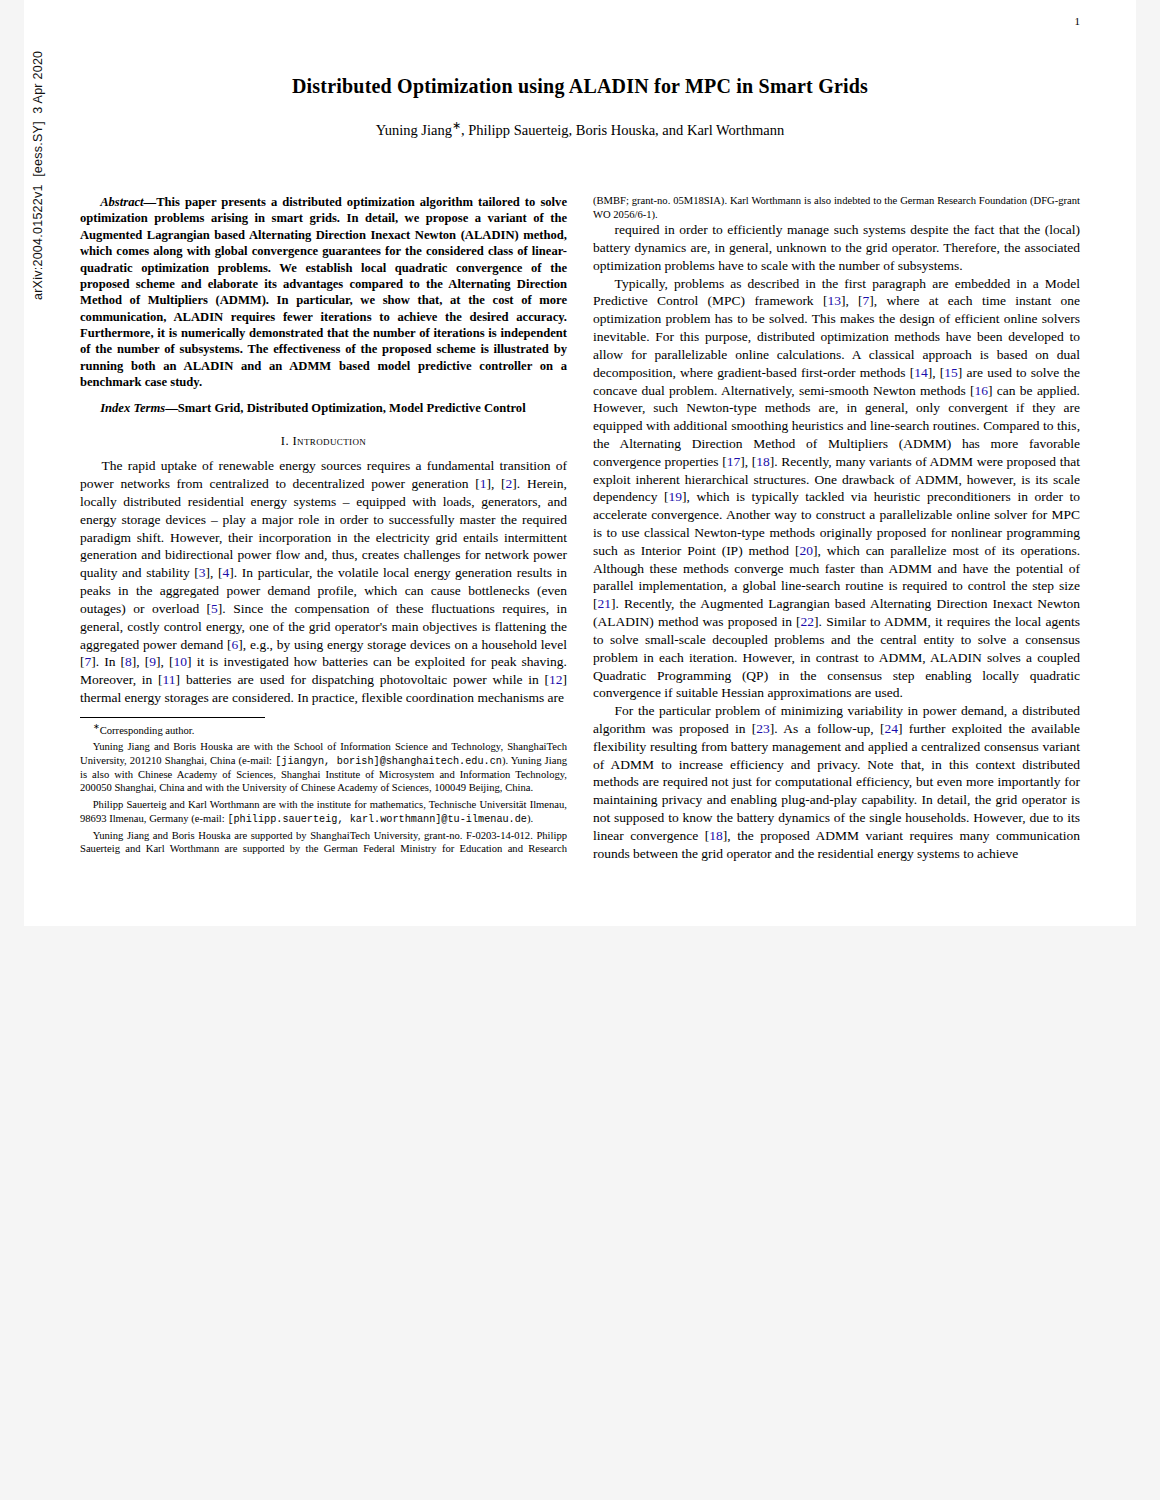1
arXiv:2004.01522v1 [eess.SY] 3 Apr 2020
Distributed Optimization using ALADIN for MPC in Smart Grids
Yuning Jiang∗, Philipp Sauerteig, Boris Houska, and Karl Worthmann
Abstract—This paper presents a distributed optimization algorithm tailored to solve optimization problems arising in smart grids. In detail, we propose a variant of the Augmented Lagrangian based Alternating Direction Inexact Newton (ALADIN) method, which comes along with global convergence guarantees for the considered class of linear-quadratic optimization problems. We establish local quadratic convergence of the proposed scheme and elaborate its advantages compared to the Alternating Direction Method of Multipliers (ADMM). In particular, we show that, at the cost of more communication, ALADIN requires fewer iterations to achieve the desired accuracy. Furthermore, it is numerically demonstrated that the number of iterations is independent of the number of subsystems. The effectiveness of the proposed scheme is illustrated by running both an ALADIN and an ADMM based model predictive controller on a benchmark case study.
Index Terms—Smart Grid, Distributed Optimization, Model Predictive Control
I. Introduction
The rapid uptake of renewable energy sources requires a fundamental transition of power networks from centralized to decentralized power generation [1], [2]. Herein, locally distributed residential energy systems – equipped with loads, generators, and energy storage devices – play a major role in order to successfully master the required paradigm shift. However, their incorporation in the electricity grid entails intermittent generation and bidirectional power flow and, thus, creates challenges for network power quality and stability [3], [4]. In particular, the volatile local energy generation results in peaks in the aggregated power demand profile, which can cause bottlenecks (even outages) or overload [5]. Since the compensation of these fluctuations requires, in general, costly control energy, one of the grid operator's main objectives is flattening the aggregated power demand [6], e.g., by using energy storage devices on a household level [7]. In [8], [9], [10] it is investigated how batteries can be exploited for peak shaving. Moreover, in [11] batteries are used for dispatching photovoltaic power while in [12] thermal energy storages are considered. In practice, flexible coordination mechanisms are
∗Corresponding author.
Yuning Jiang and Boris Houska are with the School of Information Science and Technology, ShanghaiTech University, 201210 Shanghai, China (e-mail: [jiangyn, borish]@shanghaitech.edu.cn). Yuning Jiang is also with Chinese Academy of Sciences, Shanghai Institute of Microsystem and Information Technology, 200050 Shanghai, China and with the University of Chinese Academy of Sciences, 100049 Beijing, China.
Philipp Sauerteig and Karl Worthmann are with the institute for mathematics, Technische Universität Ilmenau, 98693 Ilmenau, Germany (e-mail: [philipp.sauerteig, karl.worthmann]@tu-ilmenau.de).
Yuning Jiang and Boris Houska are supported by ShanghaiTech University, grant-no. F-0203-14-012. Philipp Sauerteig and Karl Worthmann are supported by the German Federal Ministry for Education and Research (BMBF; grant-no. 05M18SIA). Karl Worthmann is also indebted to the German Research Foundation (DFG-grant WO 2056/6-1).
required in order to efficiently manage such systems despite the fact that the (local) battery dynamics are, in general, unknown to the grid operator. Therefore, the associated optimization problems have to scale with the number of subsystems.
Typically, problems as described in the first paragraph are embedded in a Model Predictive Control (MPC) framework [13], [7], where at each time instant one optimization problem has to be solved. This makes the design of efficient online solvers inevitable. For this purpose, distributed optimization methods have been developed to allow for parallelizable online calculations. A classical approach is based on dual decomposition, where gradient-based first-order methods [14], [15] are used to solve the concave dual problem. Alternatively, semi-smooth Newton methods [16] can be applied. However, such Newton-type methods are, in general, only convergent if they are equipped with additional smoothing heuristics and line-search routines. Compared to this, the Alternating Direction Method of Multipliers (ADMM) has more favorable convergence properties [17], [18]. Recently, many variants of ADMM were proposed that exploit inherent hierarchical structures. One drawback of ADMM, however, is its scale dependency [19], which is typically tackled via heuristic preconditioners in order to accelerate convergence. Another way to construct a parallelizable online solver for MPC is to use classical Newton-type methods originally proposed for nonlinear programming such as Interior Point (IP) method [20], which can parallelize most of its operations. Although these methods converge much faster than ADMM and have the potential of parallel implementation, a global line-search routine is required to control the step size [21]. Recently, the Augmented Lagrangian based Alternating Direction Inexact Newton (ALADIN) method was proposed in [22]. Similar to ADMM, it requires the local agents to solve small-scale decoupled problems and the central entity to solve a consensus problem in each iteration. However, in contrast to ADMM, ALADIN solves a coupled Quadratic Programming (QP) in the consensus step enabling locally quadratic convergence if suitable Hessian approximations are used.
For the particular problem of minimizing variability in power demand, a distributed algorithm was proposed in [23]. As a follow-up, [24] further exploited the available flexibility resulting from battery management and applied a centralized consensus variant of ADMM to increase efficiency and privacy. Note that, in this context distributed methods are required not just for computational efficiency, but even more importantly for maintaining privacy and enabling plug-and-play capability. In detail, the grid operator is not supposed to know the battery dynamics of the single households. However, due to its linear convergence [18], the proposed ADMM variant requires many communication rounds between the grid operator and the residential energy systems to achieve